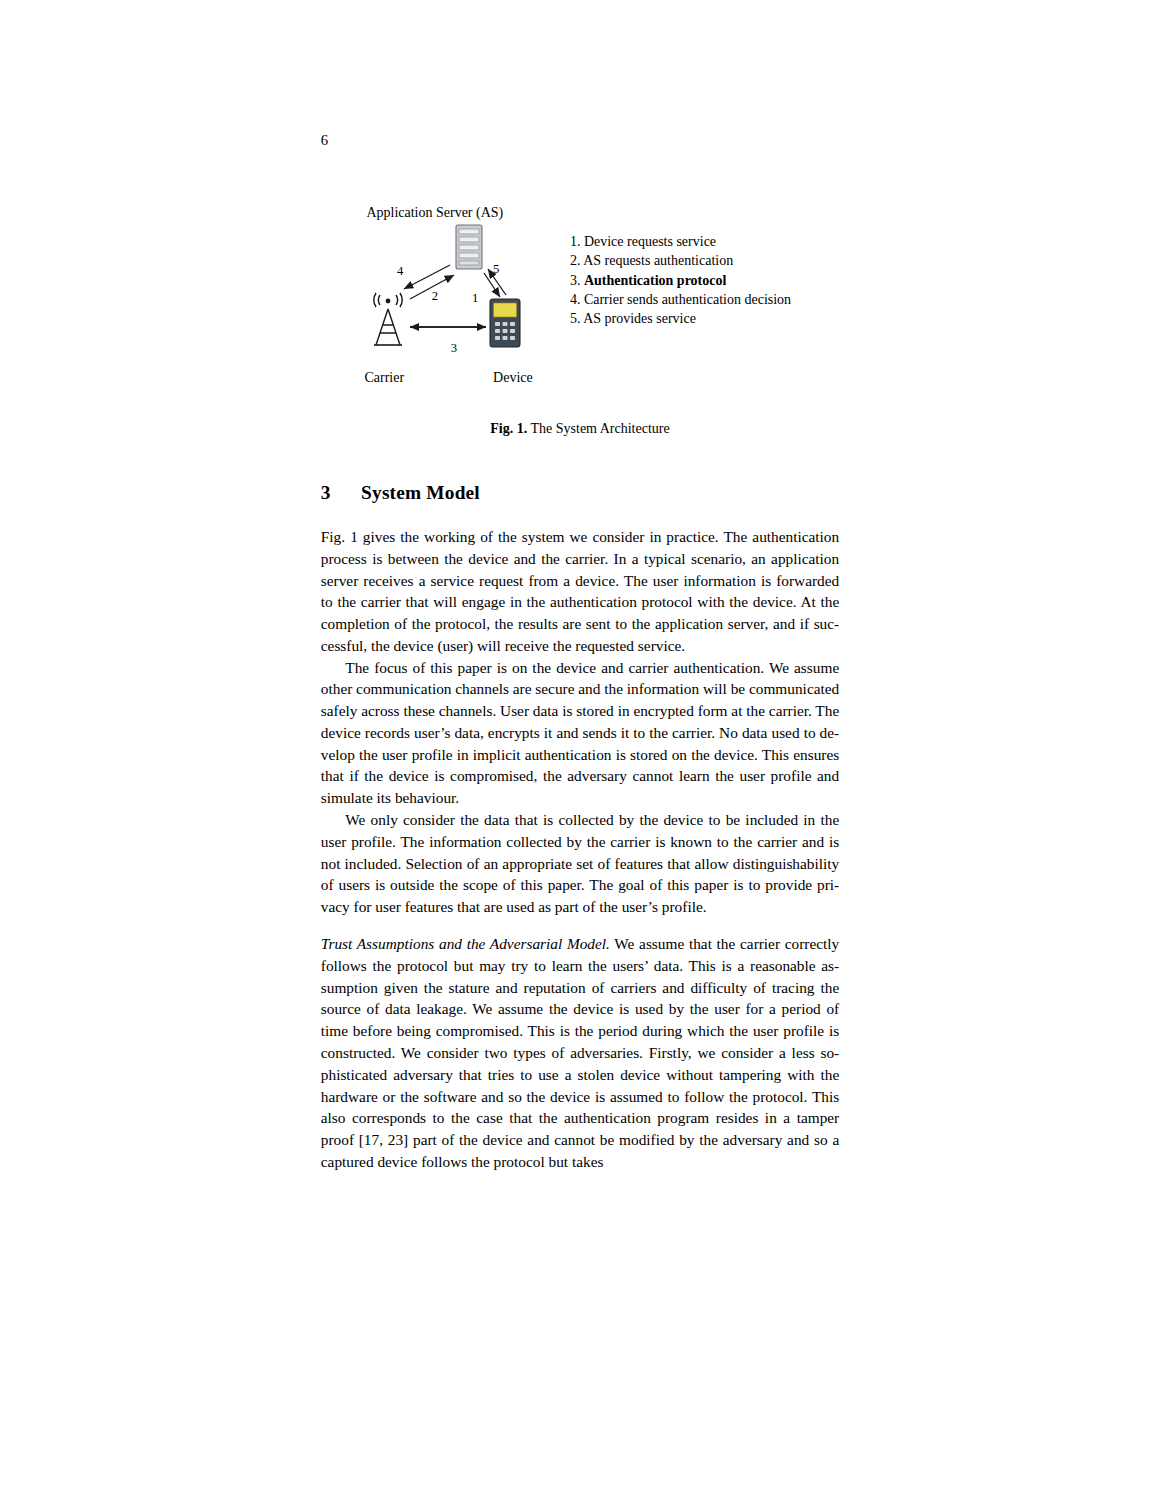6
Application Server (AS)
4
5
2
1
3
Carrier
Device
1. Device requests service
2. AS requests authentication
3. Authentication protocol
4. Carrier sends authentication decision
5. AS provides service
Fig. 1. The System Architecture
3 System Model
Fig. 1 gives the working of the system we consider in practice. The authentication process is between the device and the carrier. In a typical scenario, an application server receives a service request from a device. The user information is forwarded to the carrier that will engage in the authentication protocol with the device. At the completion of the protocol, the results are sent to the application server, and if successful, the device (user) will receive the requested service.
The focus of this paper is on the device and carrier authentication. We assume other communication channels are secure and the information will be communicated safely across these channels. User data is stored in encrypted form at the carrier. The device records user’s data, encrypts it and sends it to the carrier. No data used to develop the user profile in implicit authentication is stored on the device. This ensures that if the device is compromised, the adversary cannot learn the user profile and simulate its behaviour.
We only consider the data that is collected by the device to be included in the user profile. The information collected by the carrier is known to the carrier and is not included. Selection of an appropriate set of features that allow distinguishability of users is outside the scope of this paper. The goal of this paper is to provide privacy for user features that are used as part of the user’s profile.
Trust Assumptions and the Adversarial Model. We assume that the carrier correctly follows the protocol but may try to learn the users’ data. This is a reasonable assumption given the stature and reputation of carriers and difficulty of tracing the source of data leakage. We assume the device is used by the user for a period of time before being compromised. This is the period during which the user profile is constructed. We consider two types of adversaries. Firstly, we consider a less sophisticated adversary that tries to use a stolen device without tampering with the hardware or the software and so the device is assumed to follow the protocol. This also corresponds to the case that the authentication program resides in a tamper proof [17, 23] part of the device and cannot be modified by the adversary and so a captured device follows the protocol but takes